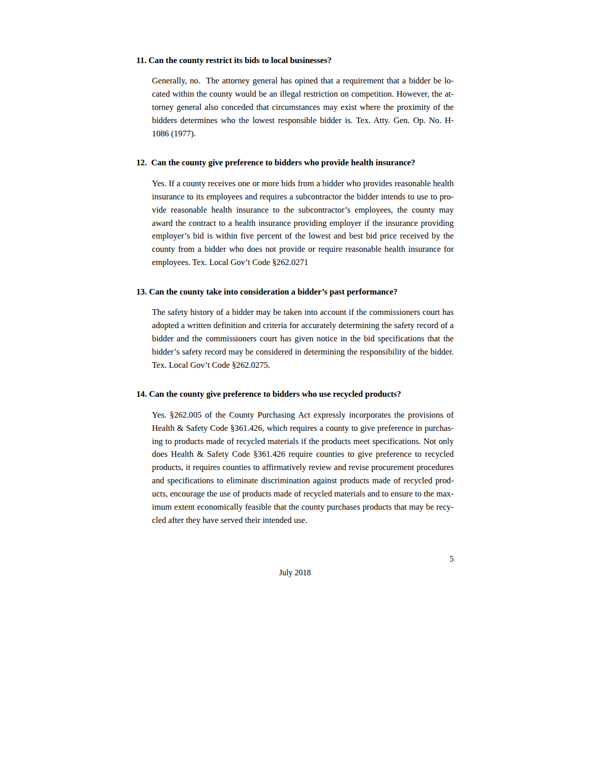11. Can the county restrict its bids to local businesses?
Generally, no. The attorney general has opined that a requirement that a bidder be located within the county would be an illegal restriction on competition. However, the attorney general also conceded that circumstances may exist where the proximity of the bidders determines who the lowest responsible bidder is. Tex. Atty. Gen. Op. No. H-1086 (1977).
12. Can the county give preference to bidders who provide health insurance?
Yes. If a county receives one or more bids from a bidder who provides reasonable health insurance to its employees and requires a subcontractor the bidder intends to use to provide reasonable health insurance to the subcontractor’s employees, the county may award the contract to a health insurance providing employer if the insurance providing employer’s bid is within five percent of the lowest and best bid price received by the county from a bidder who does not provide or require reasonable health insurance for employees. Tex. Local Gov’t Code §262.0271
13. Can the county take into consideration a bidder’s past performance?
The safety history of a bidder may be taken into account if the commissioners court has adopted a written definition and criteria for accurately determining the safety record of a bidder and the commissioners court has given notice in the bid specifications that the bidder’s safety record may be considered in determining the responsibility of the bidder. Tex. Local Gov’t Code §262.0275.
14. Can the county give preference to bidders who use recycled products?
Yes. §262.005 of the County Purchasing Act expressly incorporates the provisions of Health & Safety Code §361.426, which requires a county to give preference in purchasing to products made of recycled materials if the products meet specifications. Not only does Health & Safety Code §361.426 require counties to give preference to recycled products, it requires counties to affirmatively review and revise procurement procedures and specifications to eliminate discrimination against products made of recycled products, encourage the use of products made of recycled materials and to ensure to the maximum extent economically feasible that the county purchases products that may be recycled after they have served their intended use.
5
July 2018